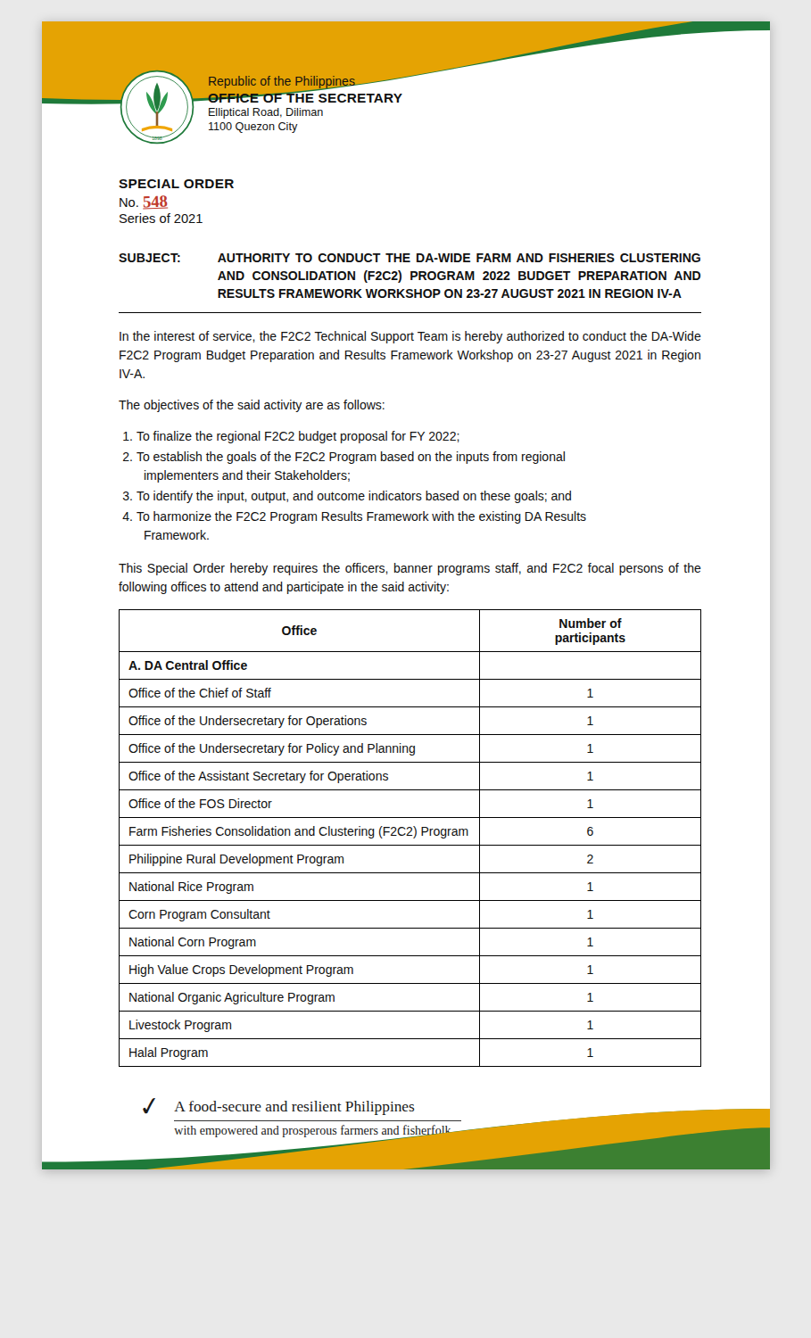1898
Republic of the Philippines
OFFICE OF THE SECRETARY
Elliptical Road, Diliman
1100 Quezon City
SPECIAL ORDER
No.548
Series of 2021
SUBJECT:
Authority to conduct the DA-wide Farm and Fisheries Clustering and Consolidation (F2C2) Program 2022 Budget Preparation and Results Framework Workshop on 23-27 August 2021 in Region IV-A
In the interest of service, the F2C2 Technical Support Team is hereby authorized to conduct the DA-Wide F2C2 Program Budget Preparation and Results Framework Workshop on 23-27 August 2021 in Region IV-A.
The objectives of the said activity are as follows:
To finalize the regional F2C2 budget proposal for FY 2022;
To establish the goals of the F2C2 Program based on the inputs from regionalimplementers and their Stakeholders;
To identify the input, output, and outcome indicators based on these goals; and
To harmonize the F2C2 Program Results Framework with the existing DA ResultsFramework.
This Special Order hereby requires the officers, banner programs staff, and F2C2 focal persons of the following offices to attend and participate in the said activity:
| Office | Number of participants |
| --- | --- |
| A. DA Central Office | |
| Office of the Chief of Staff | 1 |
| Office of the Undersecretary for Operations | 1 |
| Office of the Undersecretary for Policy and Planning | 1 |
| Office of the Assistant Secretary for Operations | 1 |
| Office of the FOS Director | 1 |
| Farm Fisheries Consolidation and Clustering (F2C2) Program | 6 |
| Philippine Rural Development Program | 2 |
| National Rice Program | 1 |
| Corn Program Consultant | 1 |
| National Corn Program | 1 |
| High Value Crops Development Program | 1 |
| National Organic Agriculture Program | 1 |
| Livestock Program | 1 |
| Halal Program | 1 |
✓A food-secure and resilient Philippines
with empowered and prosperous farmers and fisherfolk
Masaganang ANI
Mataas na KITA